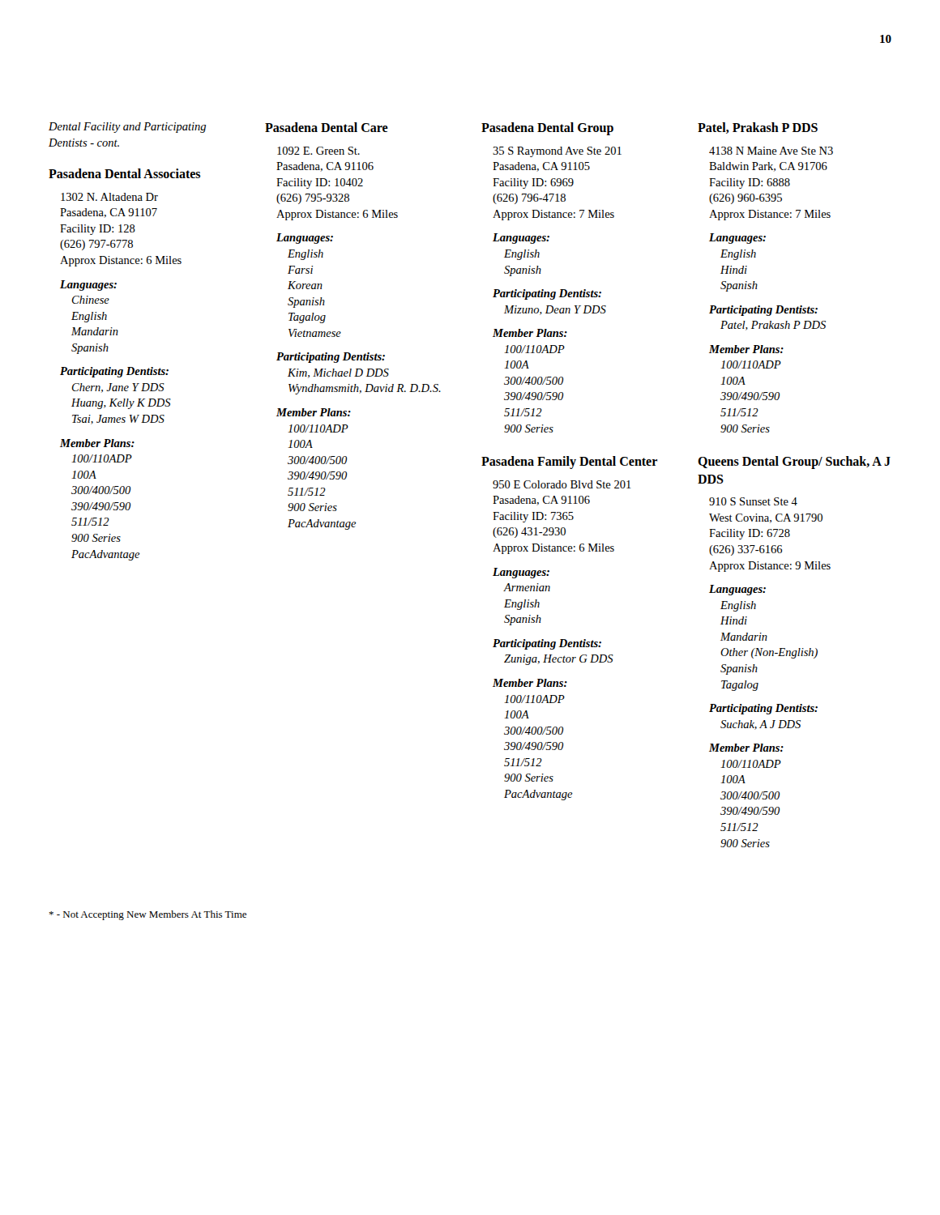10
Dental Facility and Participating Dentists - cont.
Pasadena Dental Associates
1302 N. Altadena Dr
Pasadena, CA 91107
Facility ID: 128
(626) 797-6778
Approx Distance: 6 Miles
Languages:
Chinese
English
Mandarin
Spanish
Participating Dentists:
Chern, Jane Y DDS
Huang, Kelly K DDS
Tsai, James W DDS
Member Plans:
100/110ADP
100A
300/400/500
390/490/590
511/512
900 Series
PacAdvantage
Pasadena Dental Care
1092 E. Green St.
Pasadena, CA 91106
Facility ID: 10402
(626) 795-9328
Approx Distance: 6 Miles
Languages:
English
Farsi
Korean
Spanish
Tagalog
Vietnamese
Participating Dentists:
Kim, Michael D DDS
Wyndhamsmith, David R. D.D.S.
Member Plans:
100/110ADP
100A
300/400/500
390/490/590
511/512
900 Series
PacAdvantage
Pasadena Dental Group
35 S Raymond Ave Ste 201
Pasadena, CA 91105
Facility ID: 6969
(626) 796-4718
Approx Distance: 7 Miles
Languages:
English
Spanish
Participating Dentists:
Mizuno, Dean Y DDS
Member Plans:
100/110ADP
100A
300/400/500
390/490/590
511/512
900 Series
Pasadena Family Dental Center
950 E Colorado Blvd Ste 201
Pasadena, CA 91106
Facility ID: 7365
(626) 431-2930
Approx Distance: 6 Miles
Languages:
Armenian
English
Spanish
Participating Dentists:
Zuniga, Hector G DDS
Member Plans:
100/110ADP
100A
300/400/500
390/490/590
511/512
900 Series
PacAdvantage
Patel, Prakash P DDS
4138 N Maine Ave Ste N3
Baldwin Park, CA 91706
Facility ID: 6888
(626) 960-6395
Approx Distance: 7 Miles
Languages:
English
Hindi
Spanish
Participating Dentists:
Patel, Prakash P DDS
Member Plans:
100/110ADP
100A
390/490/590
511/512
900 Series
Queens Dental Group/ Suchak, A J DDS
910 S Sunset Ste 4
West Covina, CA 91790
Facility ID: 6728
(626) 337-6166
Approx Distance: 9 Miles
Languages:
English
Hindi
Mandarin
Other (Non-English)
Spanish
Tagalog
Participating Dentists:
Suchak, A J DDS
Member Plans:
100/110ADP
100A
300/400/500
390/490/590
511/512
900 Series
* - Not Accepting New Members At This Time